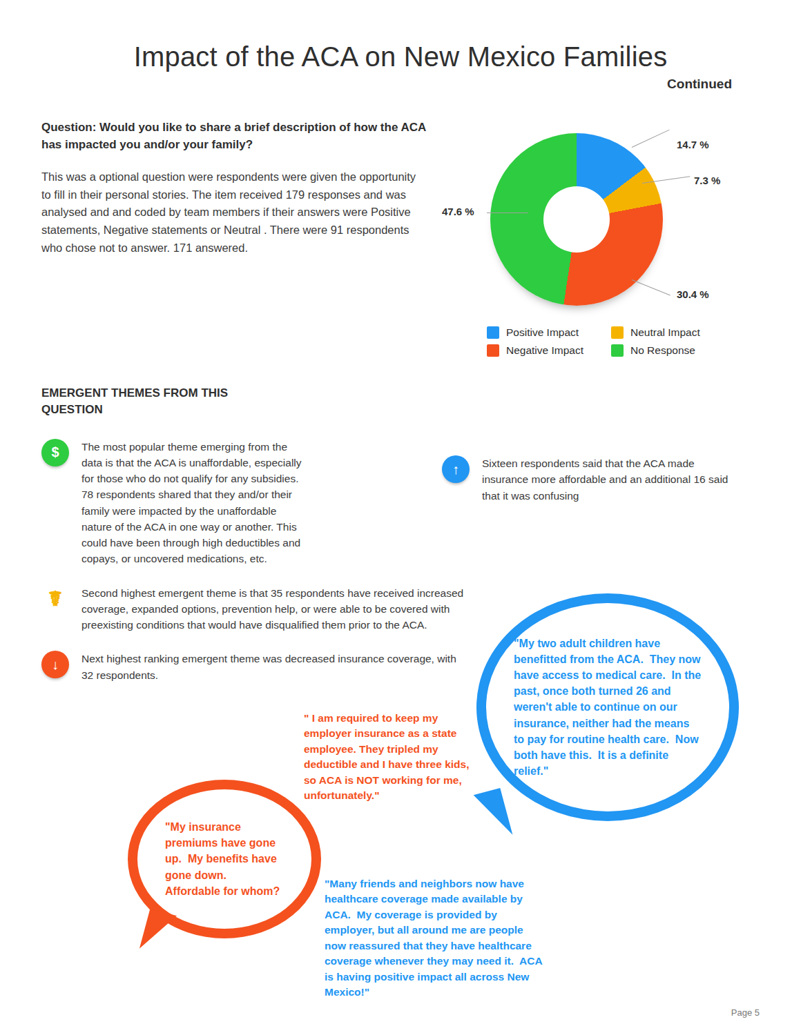Impact of the ACA on New Mexico Families
Continued
Question: Would you like to share a brief description of how the ACA has impacted you and/or your family?
This was a optional question were respondents were given the opportunity to fill in their personal stories. The item received 179 responses and was analysed and and coded by team members if their answers were Positive statements, Negative statements or Neutral . There were 91 respondents who chose not to answer. 171 answered.
14.7 %
7.3 %
30.4 %
47.6 %
Positive Impact
Neutral Impact
Negative Impact
No Response
EMERGENT THEMES FROM THIS
QUESTION
$
The most popular theme emerging from the data is that the ACA is unaffordable, especially for those who do not qualify for any subsidies. 78 respondents shared that they and/or their family were impacted by the unaffordable nature of the ACA in one way or another. This could have been through high deductibles and copays, or uncovered medications, etc.
☤
Second highest emergent theme is that 35 respondents have received increased coverage, expanded options, prevention help, or were able to be covered with preexisting conditions that would have disqualified them prior to the ACA.
↓
Next highest ranking emergent theme was decreased insurance coverage, with 32 respondents.
↑
Sixteen respondents said that the ACA made insurance more affordable and an additional 16 said that it was confusing
"My two adult children have benefitted from the ACA. They now have access to medical care. In the past, once both turned 26 and weren't able to continue on our insurance, neither had the means to pay for routine health care. Now both have this. It is a definite relief."
" I am required to keep my employer insurance as a state employee. They tripled my deductible and I have three kids, so ACA is NOT working for me, unfortunately."
"My insurance premiums have gone up. My benefits have gone down. Affordable for whom?
"Many friends and neighbors now have healthcare coverage made available by ACA. My coverage is provided by employer, but all around me are people now reassured that they have healthcare coverage whenever they may need it. ACA is having positive impact all across New Mexico!"
Page 5